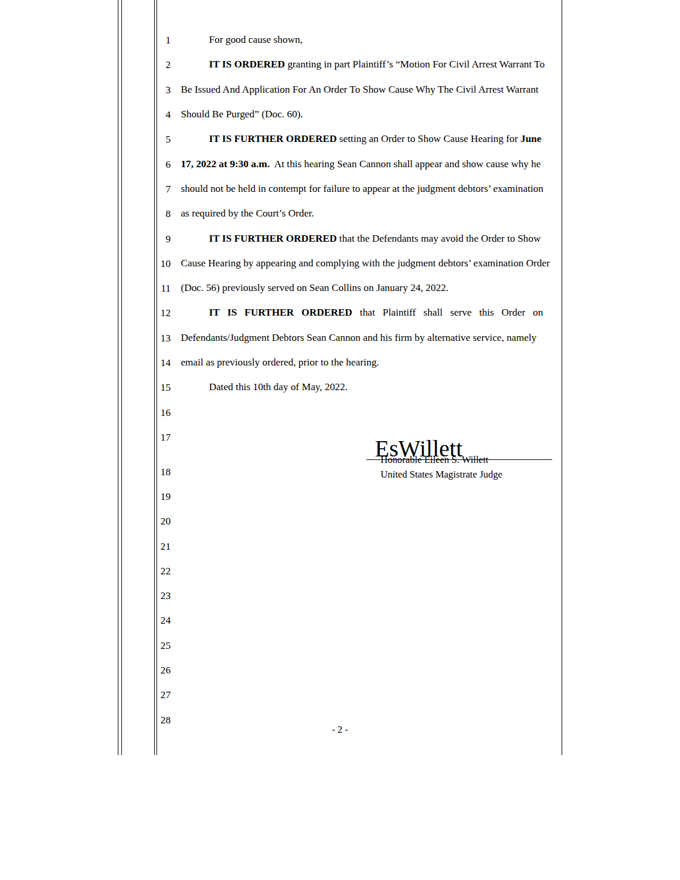| 1 | For good cause shown, |
| 2 | IT IS ORDERED granting in part Plaintiff’s “Motion For Civil Arrest Warrant To |
| 3 | Be Issued And Application For An Order To Show Cause Why The Civil Arrest Warrant |
| 4 | Should Be Purged” (Doc. 60). |
| 5 | IT IS FURTHER ORDERED setting an Order to Show Cause Hearing for June |
| 6 | 17, 2022 at 9:30 a.m. At this hearing Sean Cannon shall appear and show cause why he |
| 7 | should not be held in contempt for failure to appear at the judgment debtors’ examination |
| 8 | as required by the Court’s Order. |
| 9 | IT IS FURTHER ORDERED that the Defendants may avoid the Order to Show |
| 10 | Cause Hearing by appearing and complying with the judgment debtors’ examination Order |
| 11 | (Doc. 56) previously served on Sean Collins on January 24, 2022. |
| 12 | IT IS FURTHER ORDERED that Plaintiff shall serve this Order on |
| 13 | Defendants/Judgment Debtors Sean Cannon and his firm by alternative service, namely |
| 14 | email as previously ordered, prior to the hearing. |
| 15 | Dated this 10th day of May, 2022. |
| 16 | |
| 17 | EsWillett |
| 18 | Honorable Eileen S. Willett |
| 19 | United States Magistrate Judge |
| 20 | |
| 21 | |
| 22 | |
| 23 | |
| 24 | |
| 25 | |
| 26 | |
| 27 | |
| 28 | |
- 2 -